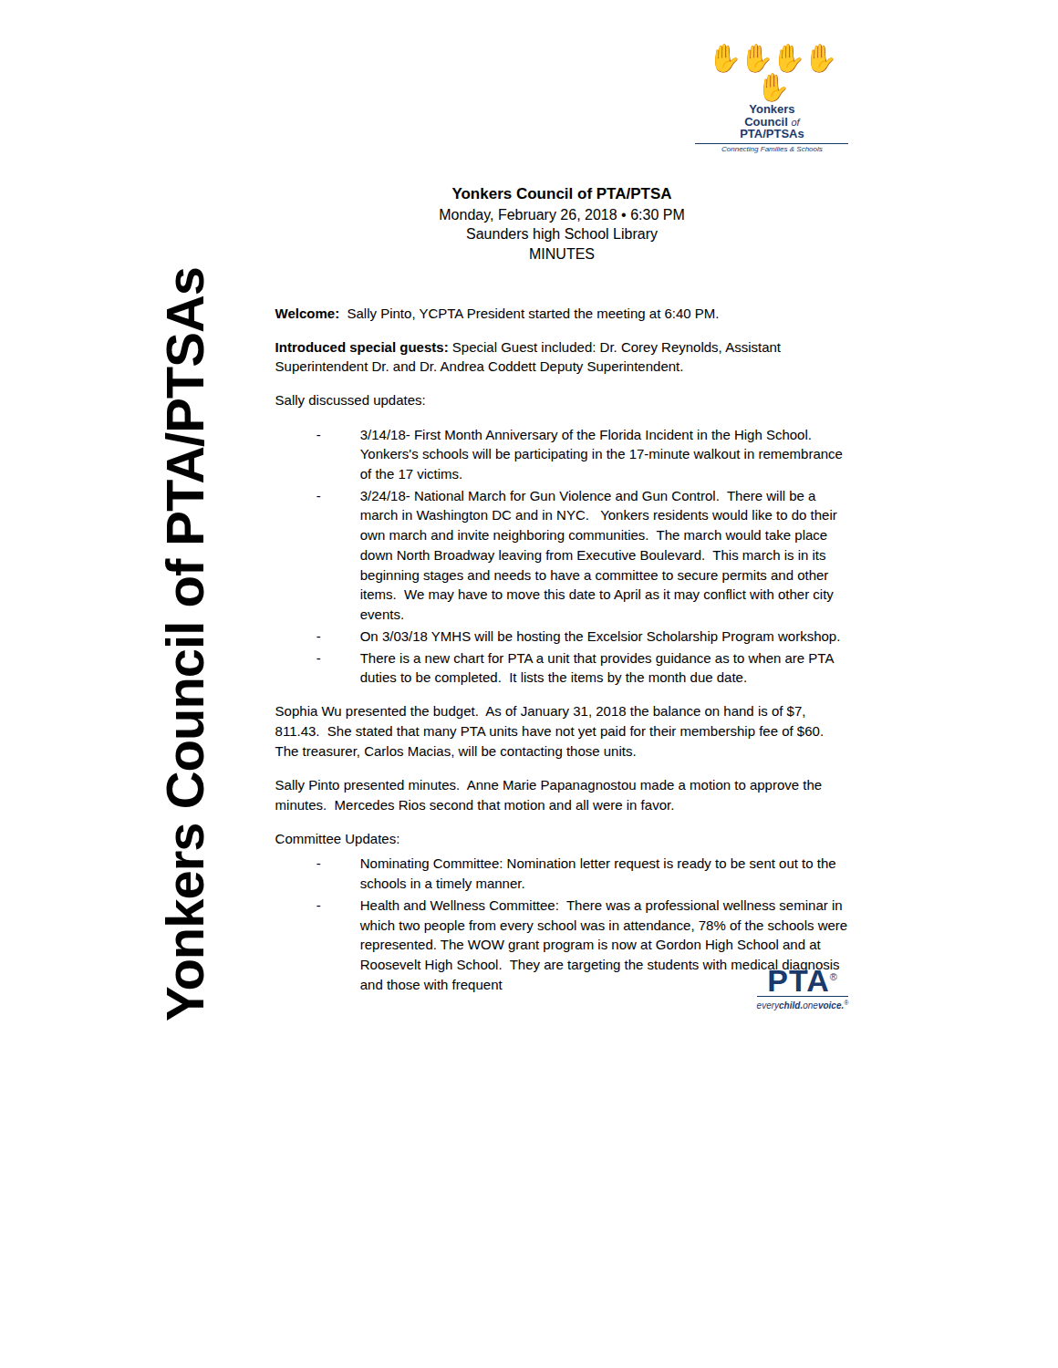Yonkers Council of PTA/PTSAs
✋✋✋✋✋
Yonkers
Council of
PTA/PTSAs
Connecting Families & Schools
Yonkers Council of PTA/PTSA
Monday, February 26, 2018 • 6:30 PM
Saunders high School Library
MINUTES
Welcome: Sally Pinto, YCPTA President started the meeting at 6:40 PM.
Introduced special guests: Special Guest included: Dr. Corey Reynolds, Assistant Superintendent Dr. and Dr. Andrea Coddett Deputy Superintendent.
Sally discussed updates:
-
3/14/18- First Month Anniversary of the Florida Incident in the High School. Yonkers's schools will be participating in the 17-minute walkout in remembrance of the 17 victims.
-
3/24/18- National March for Gun Violence and Gun Control. There will be a march in Washington DC and in NYC. Yonkers residents would like to do their own march and invite neighboring communities. The march would take place down North Broadway leaving from Executive Boulevard. This march is in its beginning stages and needs to have a committee to secure permits and other items. We may have to move this date to April as it may conflict with other city events.
-
On 3/03/18 YMHS will be hosting the Excelsior Scholarship Program workshop.
-
There is a new chart for PTA a unit that provides guidance as to when are PTA duties to be completed. It lists the items by the month due date.
Sophia Wu presented the budget. As of January 31, 2018 the balance on hand is of $7, 811.43. She stated that many PTA units have not yet paid for their membership fee of $60. The treasurer, Carlos Macias, will be contacting those units.
Sally Pinto presented minutes. Anne Marie Papanagnostou made a motion to approve the minutes. Mercedes Rios second that motion and all were in favor.
Committee Updates:
-
Nominating Committee: Nomination letter request is ready to be sent out to the schools in a timely manner.
-
Health and Wellness Committee: There was a professional wellness seminar in which two people from every school was in attendance, 78% of the schools were represented. The WOW grant program is now at Gordon High School and at Roosevelt High School. They are targeting the students with medical diagnosis and those with frequent
PTA®
everychild. onevoice.®